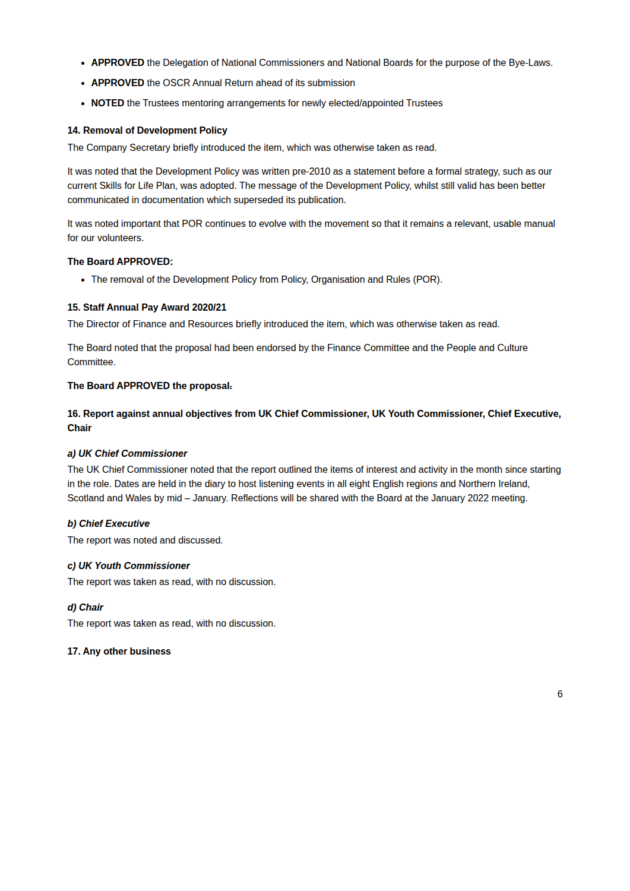APPROVED the Delegation of National Commissioners and National Boards for the purpose of the Bye-Laws.
APPROVED the OSCR Annual Return ahead of its submission
NOTED the Trustees mentoring arrangements for newly elected/appointed Trustees
14. Removal of Development Policy
The Company Secretary briefly introduced the item, which was otherwise taken as read.
It was noted that the Development Policy was written pre-2010 as a statement before a formal strategy, such as our current Skills for Life Plan, was adopted. The message of the Development Policy, whilst still valid has been better communicated in documentation which superseded its publication.
It was noted important that POR continues to evolve with the movement so that it remains a relevant, usable manual for our volunteers.
The Board APPROVED:
The removal of the Development Policy from Policy, Organisation and Rules (POR).
15. Staff Annual Pay Award 2020/21
The Director of Finance and Resources briefly introduced the item, which was otherwise taken as read.
The Board noted that the proposal had been endorsed by the Finance Committee and the People and Culture Committee.
The Board APPROVED the proposal.
16. Report against annual objectives from UK Chief Commissioner, UK Youth Commissioner, Chief Executive, Chair
a) UK Chief Commissioner
The UK Chief Commissioner noted that the report outlined the items of interest and activity in the month since starting in the role. Dates are held in the diary to host listening events in all eight English regions and Northern Ireland, Scotland and Wales by mid – January. Reflections will be shared with the Board at the January 2022 meeting.
b) Chief Executive
The report was noted and discussed.
c) UK Youth Commissioner
The report was taken as read, with no discussion.
d) Chair
The report was taken as read, with no discussion.
17. Any other business
6